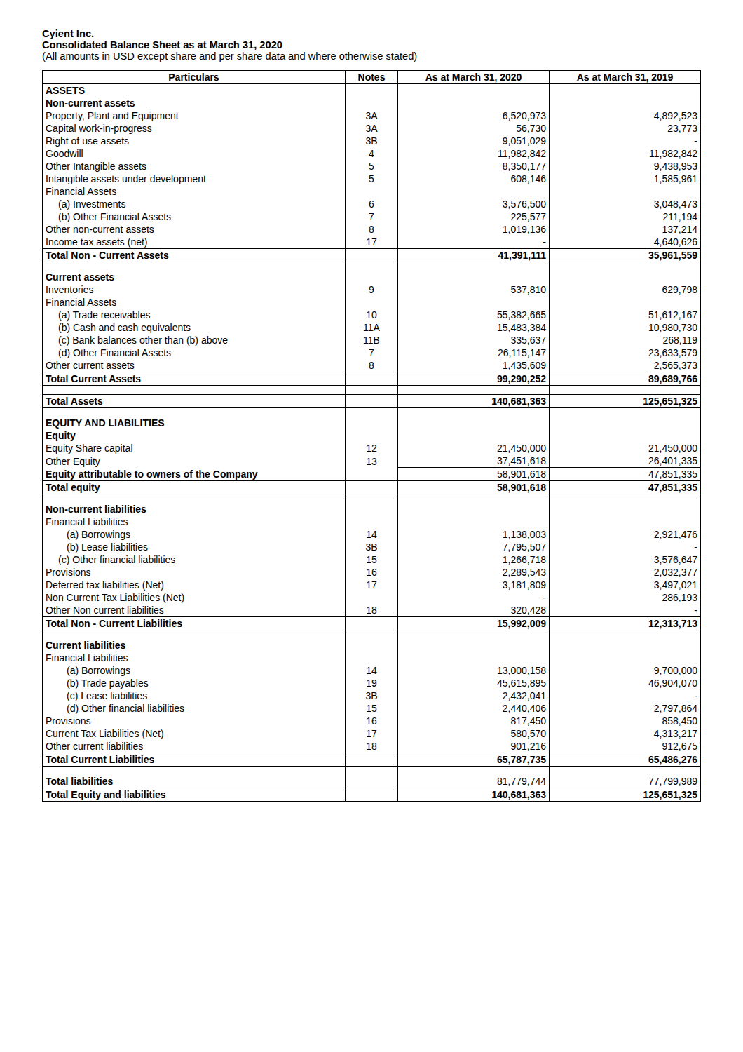Cyient Inc.
Consolidated Balance Sheet as at March 31, 2020
(All amounts in USD except share and per share data and where otherwise stated)
| Particulars | Notes | As at March 31, 2020 | As at March 31, 2019 |
| --- | --- | --- | --- |
| ASSETS | | | |
| Non-current assets | | | |
| Property, Plant and Equipment | 3A | 6,520,973 | 4,892,523 |
| Capital work-in-progress | 3A | 56,730 | 23,773 |
| Right of use assets | 3B | 9,051,029 | - |
| Goodwill | 4 | 11,982,842 | 11,982,842 |
| Other Intangible assets | 5 | 8,350,177 | 9,438,953 |
| Intangible assets under development | 5 | 608,146 | 1,585,961 |
| Financial Assets | | | |
| (a) Investments | 6 | 3,576,500 | 3,048,473 |
| (b) Other Financial Assets | 7 | 225,577 | 211,194 |
| Other non-current assets | 8 | 1,019,136 | 137,214 |
| Income tax assets (net) | 17 | - | 4,640,626 |
| Total Non - Current Assets | | 41,391,111 | 35,961,559 |
| Current assets | | | |
| Inventories | 9 | 537,810 | 629,798 |
| Financial Assets | | | |
| (a) Trade receivables | 10 | 55,382,665 | 51,612,167 |
| (b) Cash and cash equivalents | 11A | 15,483,384 | 10,980,730 |
| (c) Bank balances other than (b) above | 11B | 335,637 | 268,119 |
| (d) Other Financial Assets | 7 | 26,115,147 | 23,633,579 |
| Other current assets | 8 | 1,435,609 | 2,565,373 |
| Total Current Assets | | 99,290,252 | 89,689,766 |
| Total Assets | | 140,681,363 | 125,651,325 |
| EQUITY AND LIABILITIES | | | |
| Equity | | | |
| Equity Share capital | 12 | 21,450,000 | 21,450,000 |
| Other Equity | 13 | 37,451,618 | 26,401,335 |
| Equity attributable to owners of the Company | | 58,901,618 | 47,851,335 |
| Total equity | | 58,901,618 | 47,851,335 |
| Non-current liabilities | | | |
| Financial Liabilities | | | |
| (a) Borrowings | 14 | 1,138,003 | 2,921,476 |
| (b) Lease liabilities | 3B | 7,795,507 | - |
| (c) Other financial liabilities | 15 | 1,266,718 | 3,576,647 |
| Provisions | 16 | 2,289,543 | 2,032,377 |
| Deferred tax liabilities (Net) | 17 | 3,181,809 | 3,497,021 |
| Non Current Tax Liabilities (Net) | | - | 286,193 |
| Other Non current liabilities | 18 | 320,428 | - |
| Total Non - Current Liabilities | | 15,992,009 | 12,313,713 |
| Current liabilities | | | |
| Financial Liabilities | | | |
| (a) Borrowings | 14 | 13,000,158 | 9,700,000 |
| (b) Trade payables | 19 | 45,615,895 | 46,904,070 |
| (c) Lease liabilities | 3B | 2,432,041 | - |
| (d) Other financial liabilities | 15 | 2,440,406 | 2,797,864 |
| Provisions | 16 | 817,450 | 858,450 |
| Current Tax Liabilities (Net) | 17 | 580,570 | 4,313,217 |
| Other current liabilities | 18 | 901,216 | 912,675 |
| Total Current Liabilities | | 65,787,735 | 65,486,276 |
| Total liabilities | | 81,779,744 | 77,799,989 |
| Total Equity and liabilities | | 140,681,363 | 125,651,325 |